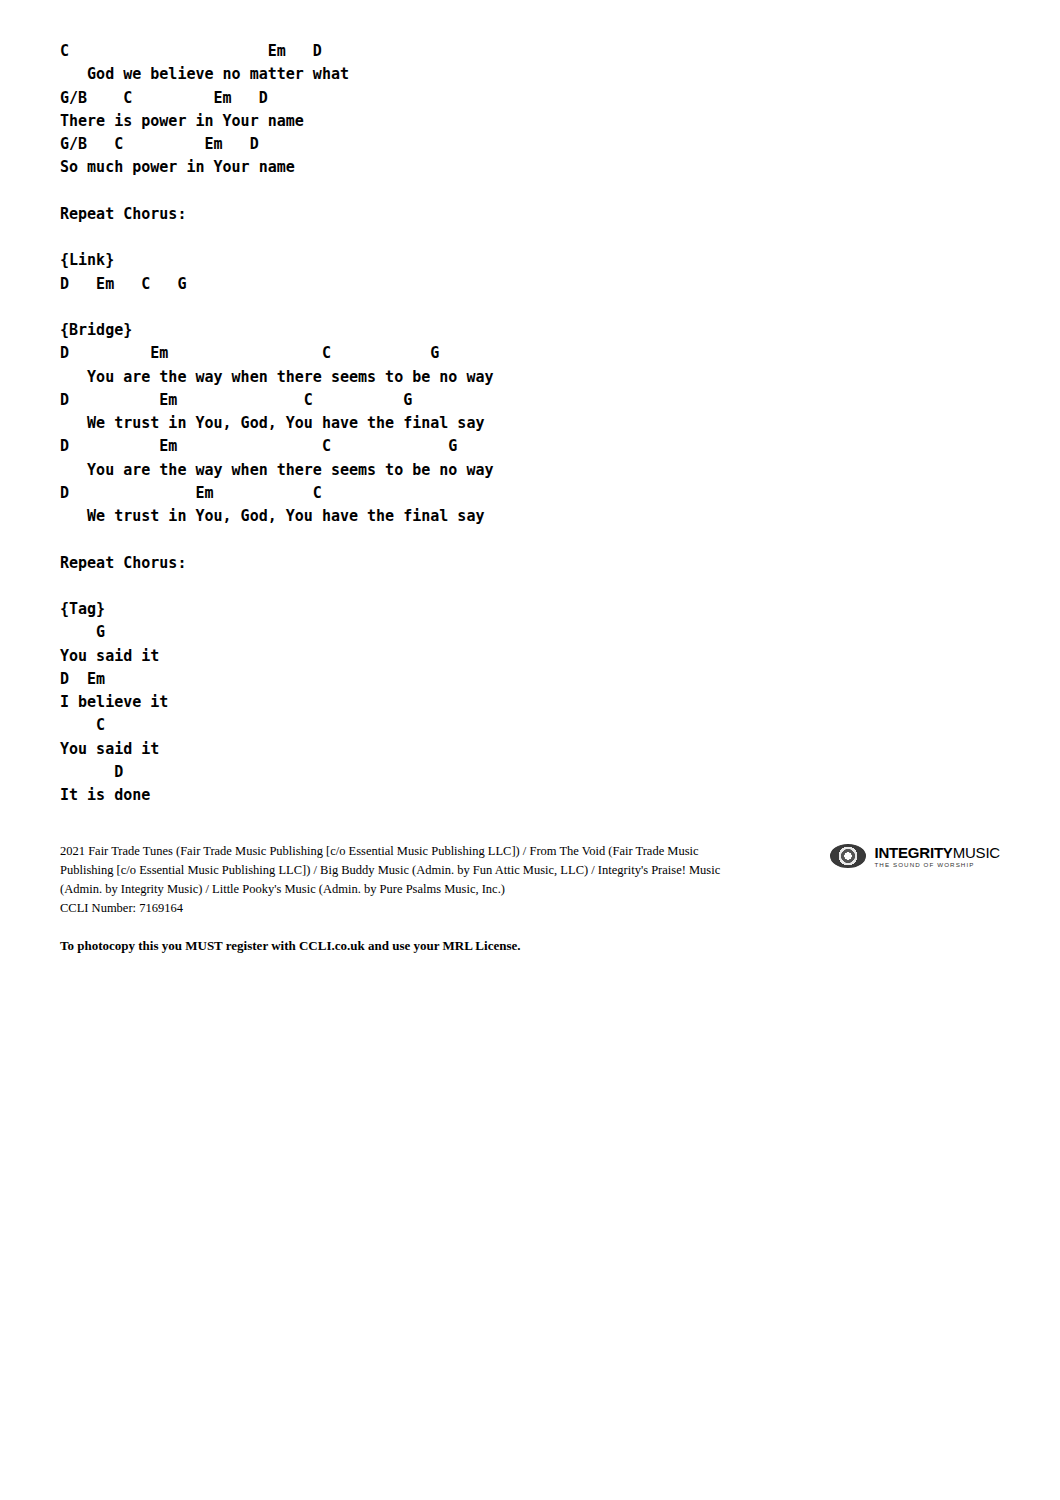C                      Em   D
   God we believe no matter what
G/B    C         Em   D
There is power in Your name
G/B   C         Em   D
So much power in Your name

Repeat Chorus:

{Link}
D   Em   C   G

{Bridge}
D         Em                 C           G
   You are the way when there seems to be no way
D          Em              C          G
   We trust in You, God, You have the final say
D          Em                C             G
   You are the way when there seems to be no way
D              Em           C
   We trust in You, God, You have the final say

Repeat Chorus:

{Tag}
    G
You said it
D  Em
I believe it
    C
You said it
      D
It is done
2021 Fair Trade Tunes (Fair Trade Music Publishing [c/o Essential Music Publishing LLC]) / From The Void (Fair Trade Music Publishing [c/o Essential Music Publishing LLC]) / Big Buddy Music (Admin. by Fun Attic Music, LLC) / Integrity's Praise! Music (Admin. by Integrity Music) / Little Pooky's Music (Admin. by Pure Psalms Music, Inc.)
CCLI Number: 7169164
INTEGRITYMUSIC
THE SOUND OF WORSHIP
To photocopy this you MUST register with CCLI.co.uk and use your MRL License.